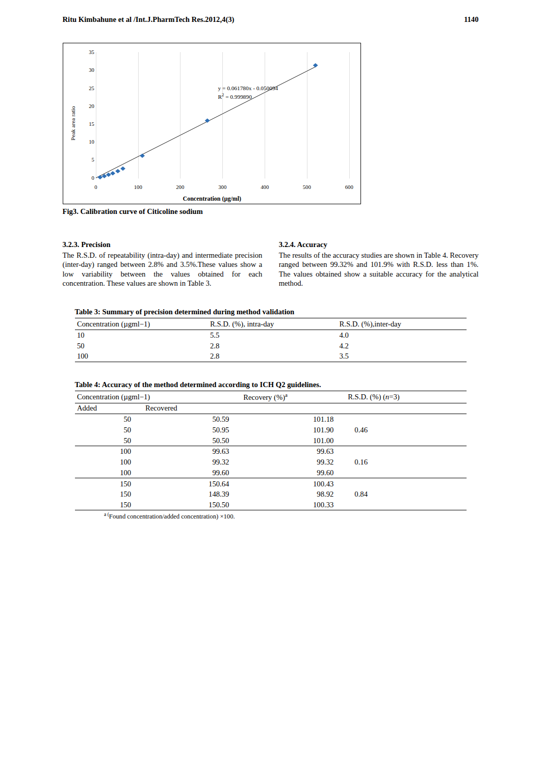Ritu Kimbahune et al /Int.J.PharmTech Res.2012,4(3) 1140
Peak area ratio
35 30 25 20 15 10 5 0
y = 0.061780x - 0.050094
R2 = 0.999890
0 100 200 300 400 500 600
Concentration (µg/ml)
Fig3. Calibration curve of Citicoline sodium
3.2.3. Precision
The R.S.D. of repeatability (intra-day) and intermediate precision (inter-day) ranged between 2.8% and 3.5%.These values show a low variability between the values obtained for each concentration. These values are shown in Table 3.
3.2.4. Accuracy
The results of the accuracy studies are shown in Table 4. Recovery ranged between 99.32% and 101.9% with R.S.D. less than 1%. The values obtained show a suitable accuracy for the analytical method.
Table 3: Summary of precision determined during method validation
| Concentration (µgml−1) | R.S.D. (%), intra-day | R.S.D. (%),inter-day |
| --- | --- | --- |
| 10 | 5.5 | 4.0 |
| 50 | 2.8 | 4.2 |
| 100 | 2.8 | 3.5 |
Table 4: Accuracy of the method determined according to ICH Q2 guidelines.
| Concentration (µgml−1) | Recovery (%) a | R.S.D. (%) ( n =3) |
| --- | --- | --- |
| Added | Recovered | | |
| 50 | 50.59 | 101.18 | |
| 50 | 50.95 | 101.90 | 0.46 |
| 50 | 50.50 | 101.00 | |
| 100 | 99.63 | 99.63 | |
| 100 | 99.32 | 99.32 | 0.16 |
| 100 | 99.60 | 99.60 | |
| 150 | 150.64 | 100.43 | |
| 150 | 148.39 | 98.92 | 0.84 |
| 150 | 150.50 | 100.33 | |
a (Found concentration/added concentration) ×100.